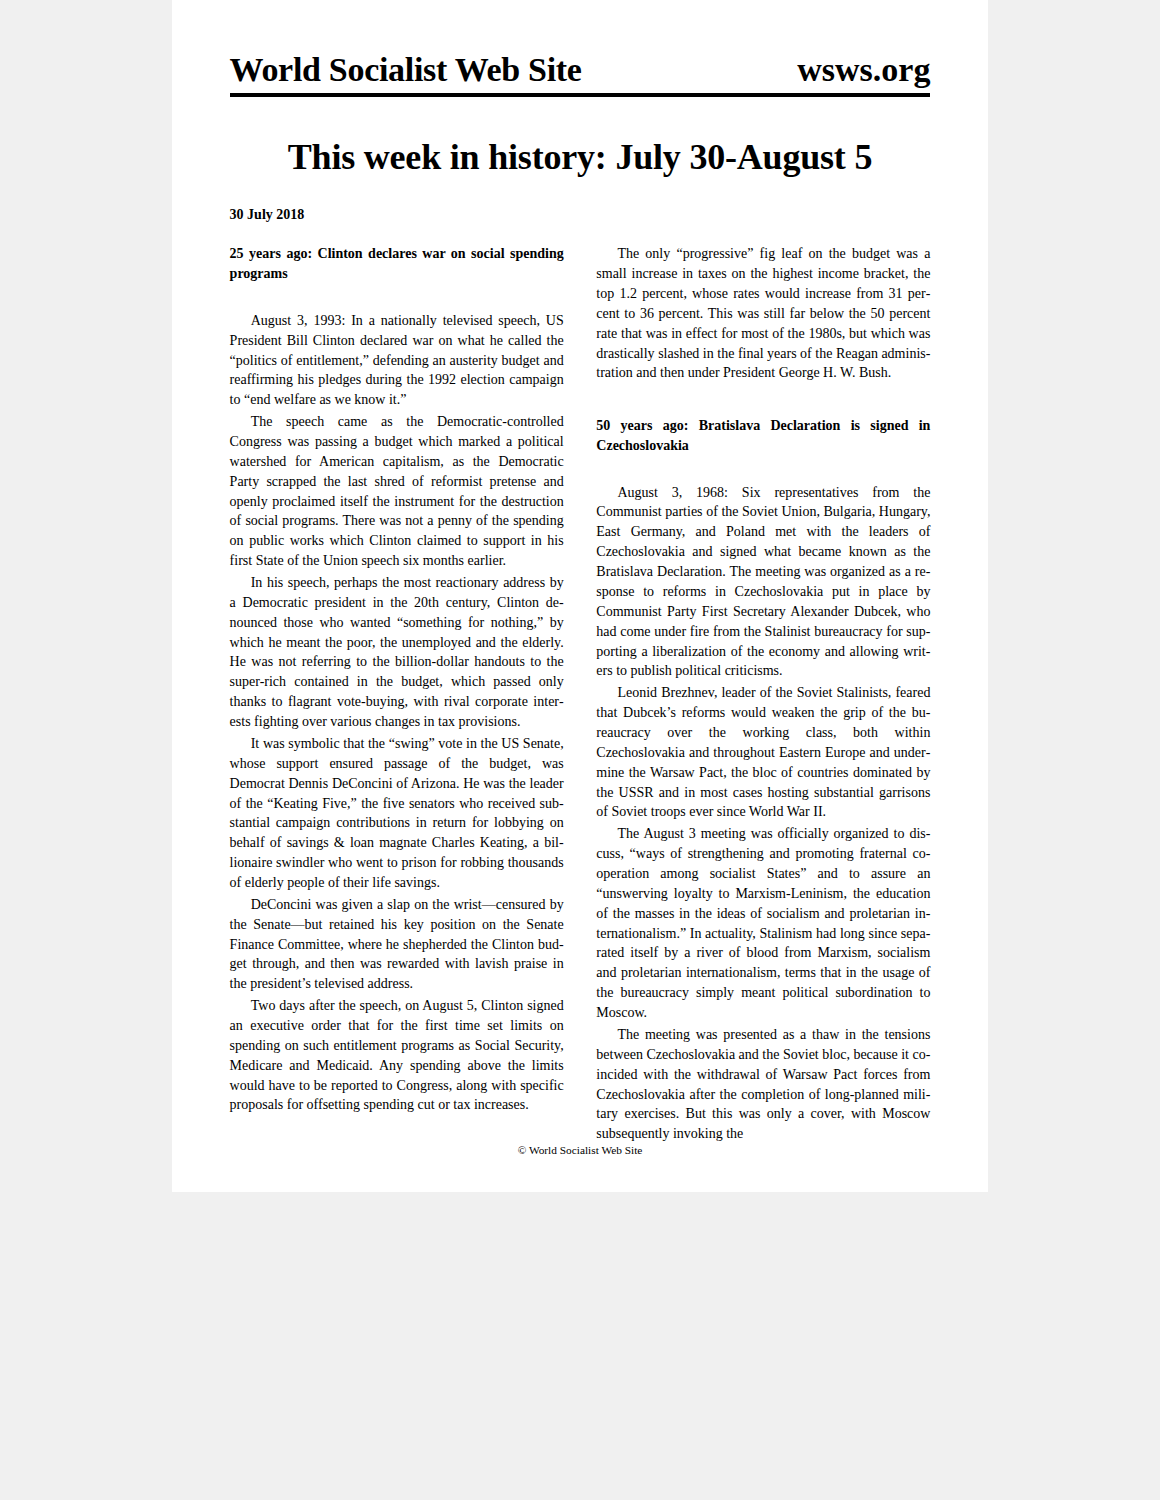World Socialist Web Site
wsws.org
This week in history: July 30-August 5
30 July 2018
25 years ago: Clinton declares war on social spending programs
August 3, 1993: In a nationally televised speech, US President Bill Clinton declared war on what he called the “politics of entitlement,” defending an austerity budget and reaffirming his pledges during the 1992 election campaign to “end welfare as we know it.”
The speech came as the Democratic-controlled Congress was passing a budget which marked a political watershed for American capitalism, as the Democratic Party scrapped the last shred of reformist pretense and openly proclaimed itself the instrument for the destruction of social programs. There was not a penny of the spending on public works which Clinton claimed to support in his first State of the Union speech six months earlier.
In his speech, perhaps the most reactionary address by a Democratic president in the 20th century, Clinton denounced those who wanted “something for nothing,” by which he meant the poor, the unemployed and the elderly. He was not referring to the billion-dollar handouts to the super-rich contained in the budget, which passed only thanks to flagrant vote-buying, with rival corporate interests fighting over various changes in tax provisions.
It was symbolic that the “swing” vote in the US Senate, whose support ensured passage of the budget, was Democrat Dennis DeConcini of Arizona. He was the leader of the “Keating Five,” the five senators who received substantial campaign contributions in return for lobbying on behalf of savings & loan magnate Charles Keating, a billionaire swindler who went to prison for robbing thousands of elderly people of their life savings.
DeConcini was given a slap on the wrist—censured by the Senate—but retained his key position on the Senate Finance Committee, where he shepherded the Clinton budget through, and then was rewarded with lavish praise in the president’s televised address.
Two days after the speech, on August 5, Clinton signed an executive order that for the first time set limits on spending on such entitlement programs as Social Security, Medicare and Medicaid. Any spending above the limits would have to be reported to Congress, along with specific proposals for offsetting spending cut or tax increases.
The only “progressive” fig leaf on the budget was a small increase in taxes on the highest income bracket, the top 1.2 percent, whose rates would increase from 31 percent to 36 percent. This was still far below the 50 percent rate that was in effect for most of the 1980s, but which was drastically slashed in the final years of the Reagan administration and then under President George H. W. Bush.
50 years ago: Bratislava Declaration is signed in Czechoslovakia
August 3, 1968: Six representatives from the Communist parties of the Soviet Union, Bulgaria, Hungary, East Germany, and Poland met with the leaders of Czechoslovakia and signed what became known as the Bratislava Declaration. The meeting was organized as a response to reforms in Czechoslovakia put in place by Communist Party First Secretary Alexander Dubcek, who had come under fire from the Stalinist bureaucracy for supporting a liberalization of the economy and allowing writers to publish political criticisms.
Leonid Brezhnev, leader of the Soviet Stalinists, feared that Dubcek’s reforms would weaken the grip of the bureaucracy over the working class, both within Czechoslovakia and throughout Eastern Europe and undermine the Warsaw Pact, the bloc of countries dominated by the USSR and in most cases hosting substantial garrisons of Soviet troops ever since World War II.
The August 3 meeting was officially organized to discuss, “ways of strengthening and promoting fraternal co-operation among socialist States” and to assure an “unswerving loyalty to Marxism-Leninism, the education of the masses in the ideas of socialism and proletarian internationalism.” In actuality, Stalinism had long since separated itself by a river of blood from Marxism, socialism and proletarian internationalism, terms that in the usage of the bureaucracy simply meant political subordination to Moscow.
The meeting was presented as a thaw in the tensions between Czechoslovakia and the Soviet bloc, because it coincided with the withdrawal of Warsaw Pact forces from Czechoslovakia after the completion of long-planned military exercises. But this was only a cover, with Moscow subsequently invoking the
© World Socialist Web Site